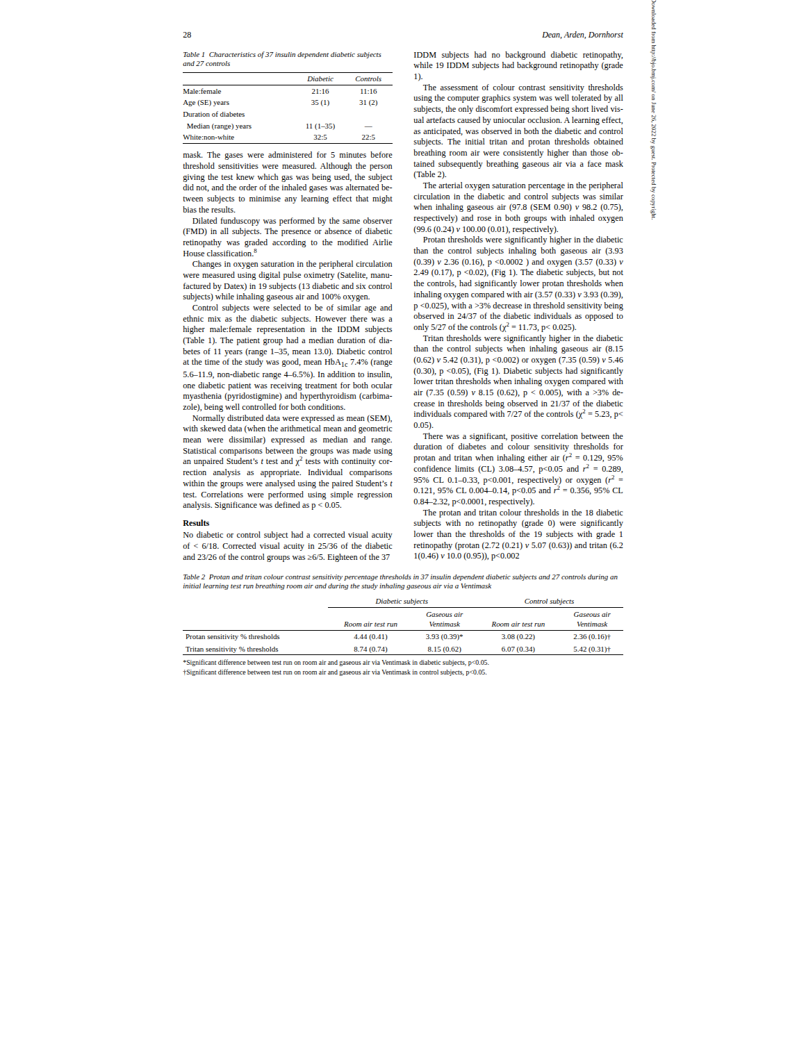Br J Ophthalmol: first published as 10.1136/bjo.81.1.27 on 1 January 1997. Downloaded from http://bjo.bmj.com/ on June 26, 2022 by guest. Protected by copyright.
28 Dean, Arden, Dornhorst
Table 1 Characteristics of 37 insulin dependent diabetic subjects and 27 controls
| | Diabetic | Controls |
| --- | --- | --- |
| Male:female | 21:16 | 11:16 |
| Age (SE) years | 35 (1) | 31 (2) |
| Duration of diabetes | | |
| Median (range) years | 11 (1–35) | — |
| White:non-white | 32:5 | 22:5 |
mask. The gases were administered for 5 minutes before threshold sensitivities were measured. Although the person giving the test knew which gas was being used, the subject did not, and the order of the inhaled gases was alternated between subjects to minimise any learning effect that might bias the results.
Dilated funduscopy was performed by the same observer (FMD) in all subjects. The presence or absence of diabetic retinopathy was graded according to the modified Airlie House classification.8
Changes in oxygen saturation in the peripheral circulation were measured using digital pulse oximetry (Satelite, manufactured by Datex) in 19 subjects (13 diabetic and six control subjects) while inhaling gaseous air and 100% oxygen.
Control subjects were selected to be of similar age and ethnic mix as the diabetic subjects. However there was a higher male:female representation in the IDDM subjects (Table 1). The patient group had a median duration of diabetes of 11 years (range 1–35, mean 13.0). Diabetic control at the time of the study was good, mean HbA1c 7.4% (range 5.6–11.9, non-diabetic range 4–6.5%). In addition to insulin, one diabetic patient was receiving treatment for both ocular myasthenia (pyridostigmine) and hyperthyroidism (carbimazole), being well controlled for both conditions.
Normally distributed data were expressed as mean (SEM), with skewed data (when the arithmetical mean and geometric mean were dissimilar) expressed as median and range. Statistical comparisons between the groups was made using an unpaired Student’s t test and χ2 tests with continuity correction analysis as appropriate. Individual comparisons within the groups were analysed using the paired Student’s t test. Correlations were performed using simple regression analysis. Significance was defined as p < 0.05.
Results
No diabetic or control subject had a corrected visual acuity of < 6/18. Corrected visual acuity in 25/36 of the diabetic and 23/26 of the control groups was ≥6/5. Eighteen of the 37
IDDM subjects had no background diabetic retinopathy, while 19 IDDM subjects had background retinopathy (grade 1).
The assessment of colour contrast sensitivity thresholds using the computer graphics system was well tolerated by all subjects, the only discomfort expressed being short lived visual artefacts caused by uniocular occlusion. A learning effect, as anticipated, was observed in both the diabetic and control subjects. The initial tritan and protan thresholds obtained breathing room air were consistently higher than those obtained subsequently breathing gaseous air via a face mask (Table 2).
The arterial oxygen saturation percentage in the peripheral circulation in the diabetic and control subjects was similar when inhaling gaseous air (97.8 (SEM 0.90) v 98.2 (0.75), respectively) and rose in both groups with inhaled oxygen (99.6 (0.24) v 100.00 (0.01), respectively).
Protan thresholds were significantly higher in the diabetic than the control subjects inhaling both gaseous air (3.93 (0.39) v 2.36 (0.16), p <0.0002 ) and oxygen (3.57 (0.33) v 2.49 (0.17), p <0.02), (Fig 1). The diabetic subjects, but not the controls, had significantly lower protan thresholds when inhaling oxygen compared with air (3.57 (0.33) v 3.93 (0.39), p <0.025), with a >3% decrease in threshold sensitivity being observed in 24/37 of the diabetic individuals as opposed to only 5/27 of the controls (χ2 = 11.73, p< 0.025).
Tritan thresholds were significantly higher in the diabetic than the control subjects when inhaling gaseous air (8.15 (0.62) v 5.42 (0.31), p <0.002) or oxygen (7.35 (0.59) v 5.46 (0.30), p <0.05), (Fig 1). Diabetic subjects had significantly lower tritan thresholds when inhaling oxygen compared with air (7.35 (0.59) v 8.15 (0.62), p < 0.005), with a >3% decrease in thresholds being observed in 21/37 of the diabetic individuals compared with 7/27 of the controls (χ2 = 5.23, p< 0.05).
There was a significant, positive correlation between the duration of diabetes and colour sensitivity thresholds for protan and tritan when inhaling either air (r2 = 0.129, 95% confidence limits (CL) 3.08–4.57, p<0.05 and r2 = 0.289, 95% CL 0.1–0.33, p<0.001, respectively) or oxygen (r2 = 0.121, 95% CL 0.004–0.14, p<0.05 and r2 = 0.356, 95% CL 0.84–2.32, p<0.0001, respectively).
The protan and tritan colour thresholds in the 18 diabetic subjects with no retinopathy (grade 0) were significantly lower than the thresholds of the 19 subjects with grade 1 retinopathy (protan (2.72 (0.21) v 5.07 (0.63)) and tritan (6.2 1(0.46) v 10.0 (0.95)), p<0.002
Table 2 Protan and tritan colour contrast sensitivity percentage thresholds in 37 insulin dependent diabetic subjects and 27 controls during an initial learning test run breathing room air and during the study inhaling gaseous air via a Ventimask
| | Diabetic subjects | Control subjects |
| --- | --- | --- |
| | Room air test run | Gaseous air Ventimask | Room air test run | Gaseous air Ventimask |
| Protan sensitivity % thresholds | 4.44 (0.41) | 3.93 (0.39)* | 3.08 (0.22) | 2.36 (0.16)† |
| Tritan sensitivity % thresholds | 8.74 (0.74) | 8.15 (0.62) | 6.07 (0.34) | 5.42 (0.31)† |
*Significant difference between test run on room air and gaseous air via Ventimask in diabetic subjects, p<0.05.
†Significant difference between test run on room air and gaseous air via Ventimask in control subjects, p<0.05.